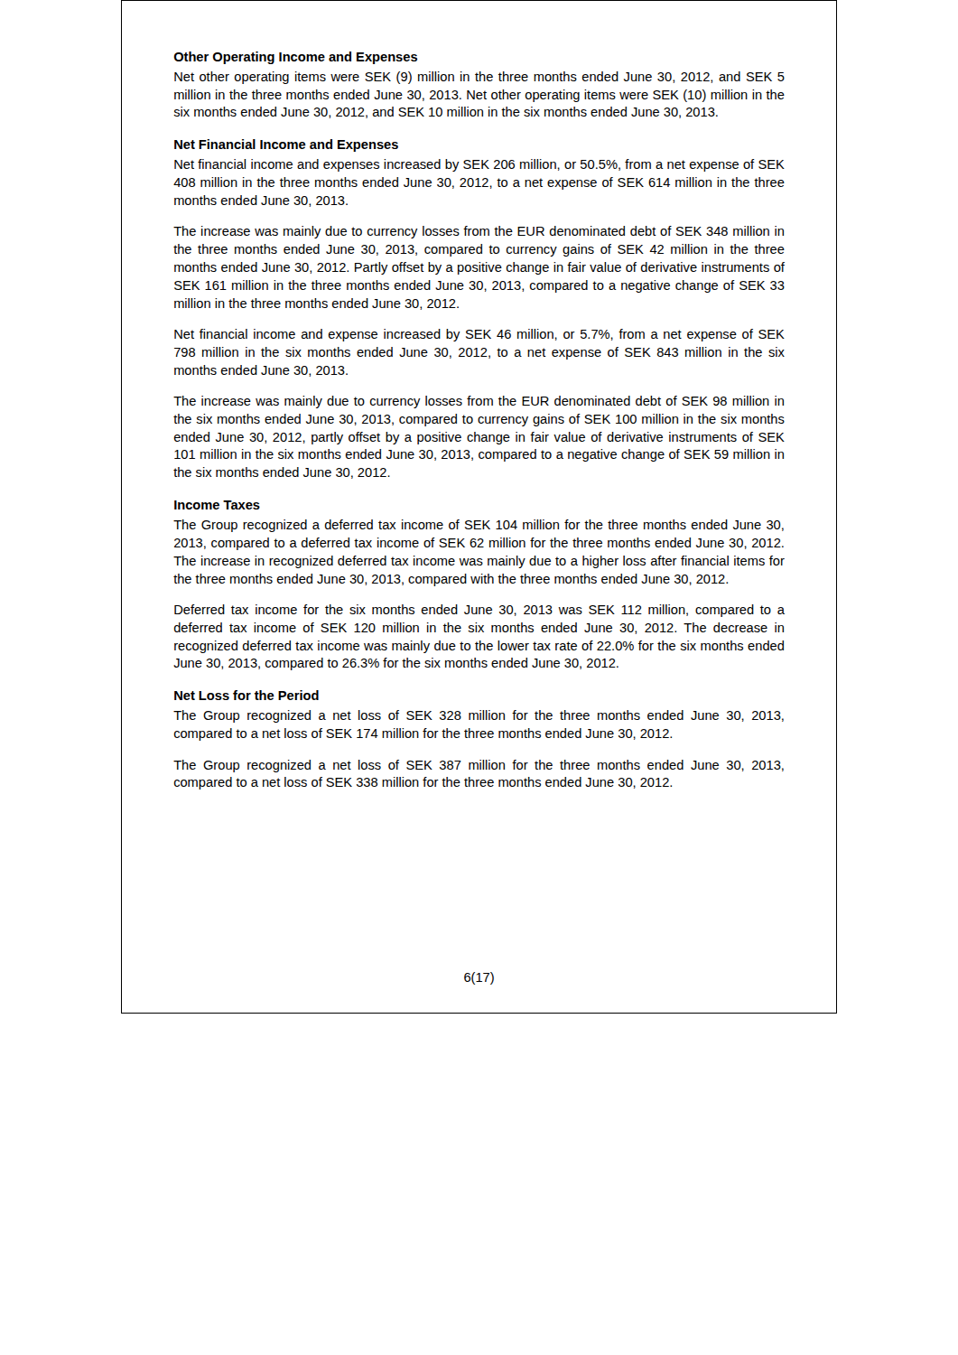Other Operating Income and Expenses
Net other operating items were SEK (9) million in the three months ended June 30, 2012, and SEK 5 million in the three months ended June 30, 2013. Net other operating items were SEK (10) million in the six months ended June 30, 2012, and SEK 10 million in the six months ended June 30, 2013.
Net Financial Income and Expenses
Net financial income and expenses increased by SEK 206 million, or 50.5%, from a net expense of SEK 408 million in the three months ended June 30, 2012, to a net expense of SEK 614 million in the three months ended June 30, 2013.
The increase was mainly due to currency losses from the EUR denominated debt of SEK 348 million in the three months ended June 30, 2013, compared to currency gains of SEK 42 million in the three months ended June 30, 2012. Partly offset by a positive change in fair value of derivative instruments of SEK 161 million in the three months ended June 30, 2013, compared to a negative change of SEK 33 million in the three months ended June 30, 2012.
Net financial income and expense increased by SEK 46 million, or 5.7%, from a net expense of SEK 798 million in the six months ended June 30, 2012, to a net expense of SEK 843 million in the six months ended June 30, 2013.
The increase was mainly due to currency losses from the EUR denominated debt of SEK 98 million in the six months ended June 30, 2013, compared to currency gains of SEK 100 million in the six months ended June 30, 2012, partly offset by a positive change in fair value of derivative instruments of SEK 101 million in the six months ended June 30, 2013, compared to a negative change of SEK 59 million in the six months ended June 30, 2012.
Income Taxes
The Group recognized a deferred tax income of SEK 104 million for the three months ended June 30, 2013, compared to a deferred tax income of SEK 62 million for the three months ended June 30, 2012. The increase in recognized deferred tax income was mainly due to a higher loss after financial items for the three months ended June 30, 2013, compared with the three months ended June 30, 2012.
Deferred tax income for the six months ended June 30, 2013 was SEK 112 million, compared to a deferred tax income of SEK 120 million in the six months ended June 30, 2012. The decrease in recognized deferred tax income was mainly due to the lower tax rate of 22.0% for the six months ended June 30, 2013, compared to 26.3% for the six months ended June 30, 2012.
Net Loss for the Period
The Group recognized a net loss of SEK 328 million for the three months ended June 30, 2013, compared to a net loss of SEK 174 million for the three months ended June 30, 2012.
The Group recognized a net loss of SEK 387 million for the three months ended June 30, 2013, compared to a net loss of SEK 338 million for the three months ended June 30, 2012.
6(17)